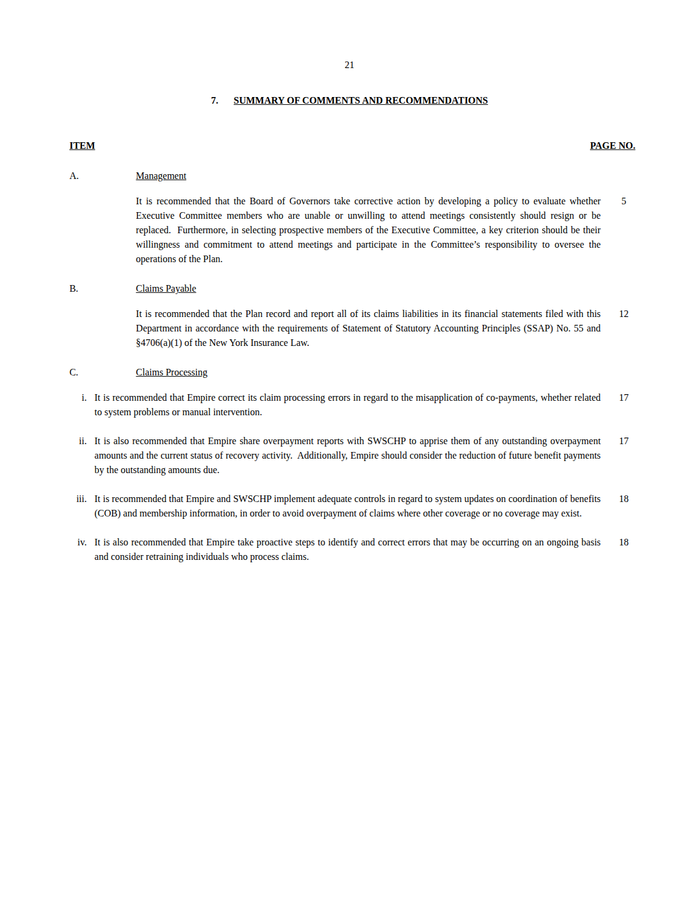21
7. SUMMARY OF COMMENTS AND RECOMMENDATIONS
ITEM PAGE NO.
A. Management
It is recommended that the Board of Governors take corrective action by developing a policy to evaluate whether Executive Committee members who are unable or unwilling to attend meetings consistently should resign or be replaced. Furthermore, in selecting prospective members of the Executive Committee, a key criterion should be their willingness and commitment to attend meetings and participate in the Committee’s responsibility to oversee the operations of the Plan.
5
B. Claims Payable
It is recommended that the Plan record and report all of its claims liabilities in its financial statements filed with this Department in accordance with the requirements of Statement of Statutory Accounting Principles (SSAP) No. 55 and §4706(a)(1) of the New York Insurance Law.
12
C. Claims Processing
i.
It is recommended that Empire correct its claim processing errors in regard to the misapplication of co-payments, whether related to system problems or manual intervention.
17
ii.
It is also recommended that Empire share overpayment reports with SWSCHP to apprise them of any outstanding overpayment amounts and the current status of recovery activity. Additionally, Empire should consider the reduction of future benefit payments by the outstanding amounts due.
17
iii.
It is recommended that Empire and SWSCHP implement adequate controls in regard to system updates on coordination of benefits (COB) and membership information, in order to avoid overpayment of claims where other coverage or no coverage may exist.
18
iv.
It is also recommended that Empire take proactive steps to identify and correct errors that may be occurring on an ongoing basis and consider retraining individuals who process claims.
18